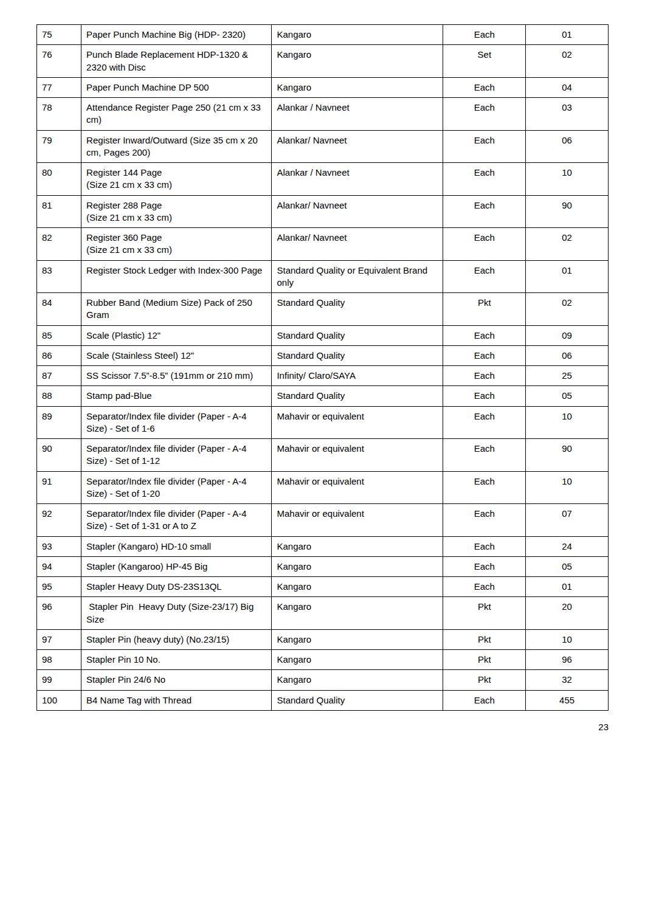| 75 | Paper Punch Machine Big (HDP- 2320) | Kangaro | Each | 01 |
| 76 | Punch Blade Replacement HDP-1320 & 2320 with Disc | Kangaro | Set | 02 |
| 77 | Paper Punch Machine DP 500 | Kangaro | Each | 04 |
| 78 | Attendance Register Page 250 (21 cm x 33 cm) | Alankar / Navneet | Each | 03 |
| 79 | Register Inward/Outward (Size 35 cm x 20 cm, Pages 200) | Alankar/ Navneet | Each | 06 |
| 80 | Register 144 Page (Size 21 cm x 33 cm) | Alankar / Navneet | Each | 10 |
| 81 | Register 288 Page (Size 21 cm x 33 cm) | Alankar/ Navneet | Each | 90 |
| 82 | Register 360 Page (Size 21 cm x 33 cm) | Alankar/ Navneet | Each | 02 |
| 83 | Register Stock Ledger with Index-300 Page | Standard Quality or Equivalent Brand only | Each | 01 |
| 84 | Rubber Band (Medium Size) Pack of 250 Gram | Standard Quality | Pkt | 02 |
| 85 | Scale (Plastic) 12" | Standard Quality | Each | 09 |
| 86 | Scale (Stainless Steel) 12" | Standard Quality | Each | 06 |
| 87 | SS Scissor 7.5”-8.5” (191mm or 210 mm) | Infinity/ Claro/SAYA | Each | 25 |
| 88 | Stamp pad-Blue | Standard Quality | Each | 05 |
| 89 | Separator/Index file divider (Paper - A-4 Size) - Set of 1-6 | Mahavir or equivalent | Each | 10 |
| 90 | Separator/Index file divider (Paper - A-4 Size) - Set of 1-12 | Mahavir or equivalent | Each | 90 |
| 91 | Separator/Index file divider (Paper - A-4 Size) - Set of 1-20 | Mahavir or equivalent | Each | 10 |
| 92 | Separator/Index file divider (Paper - A-4 Size) - Set of 1-31 or A to Z | Mahavir or equivalent | Each | 07 |
| 93 | Stapler (Kangaro) HD-10 small | Kangaro | Each | 24 |
| 94 | Stapler (Kangaroo) HP-45 Big | Kangaro | Each | 05 |
| 95 | Stapler Heavy Duty DS-23S13QL | Kangaro | Each | 01 |
| 96 | Stapler Pin Heavy Duty (Size-23/17) Big Size | Kangaro | Pkt | 20 |
| 97 | Stapler Pin (heavy duty) (No.23/15) | Kangaro | Pkt | 10 |
| 98 | Stapler Pin 10 No. | Kangaro | Pkt | 96 |
| 99 | Stapler Pin 24/6 No | Kangaro | Pkt | 32 |
| 100 | B4 Name Tag with Thread | Standard Quality | Each | 455 |
23